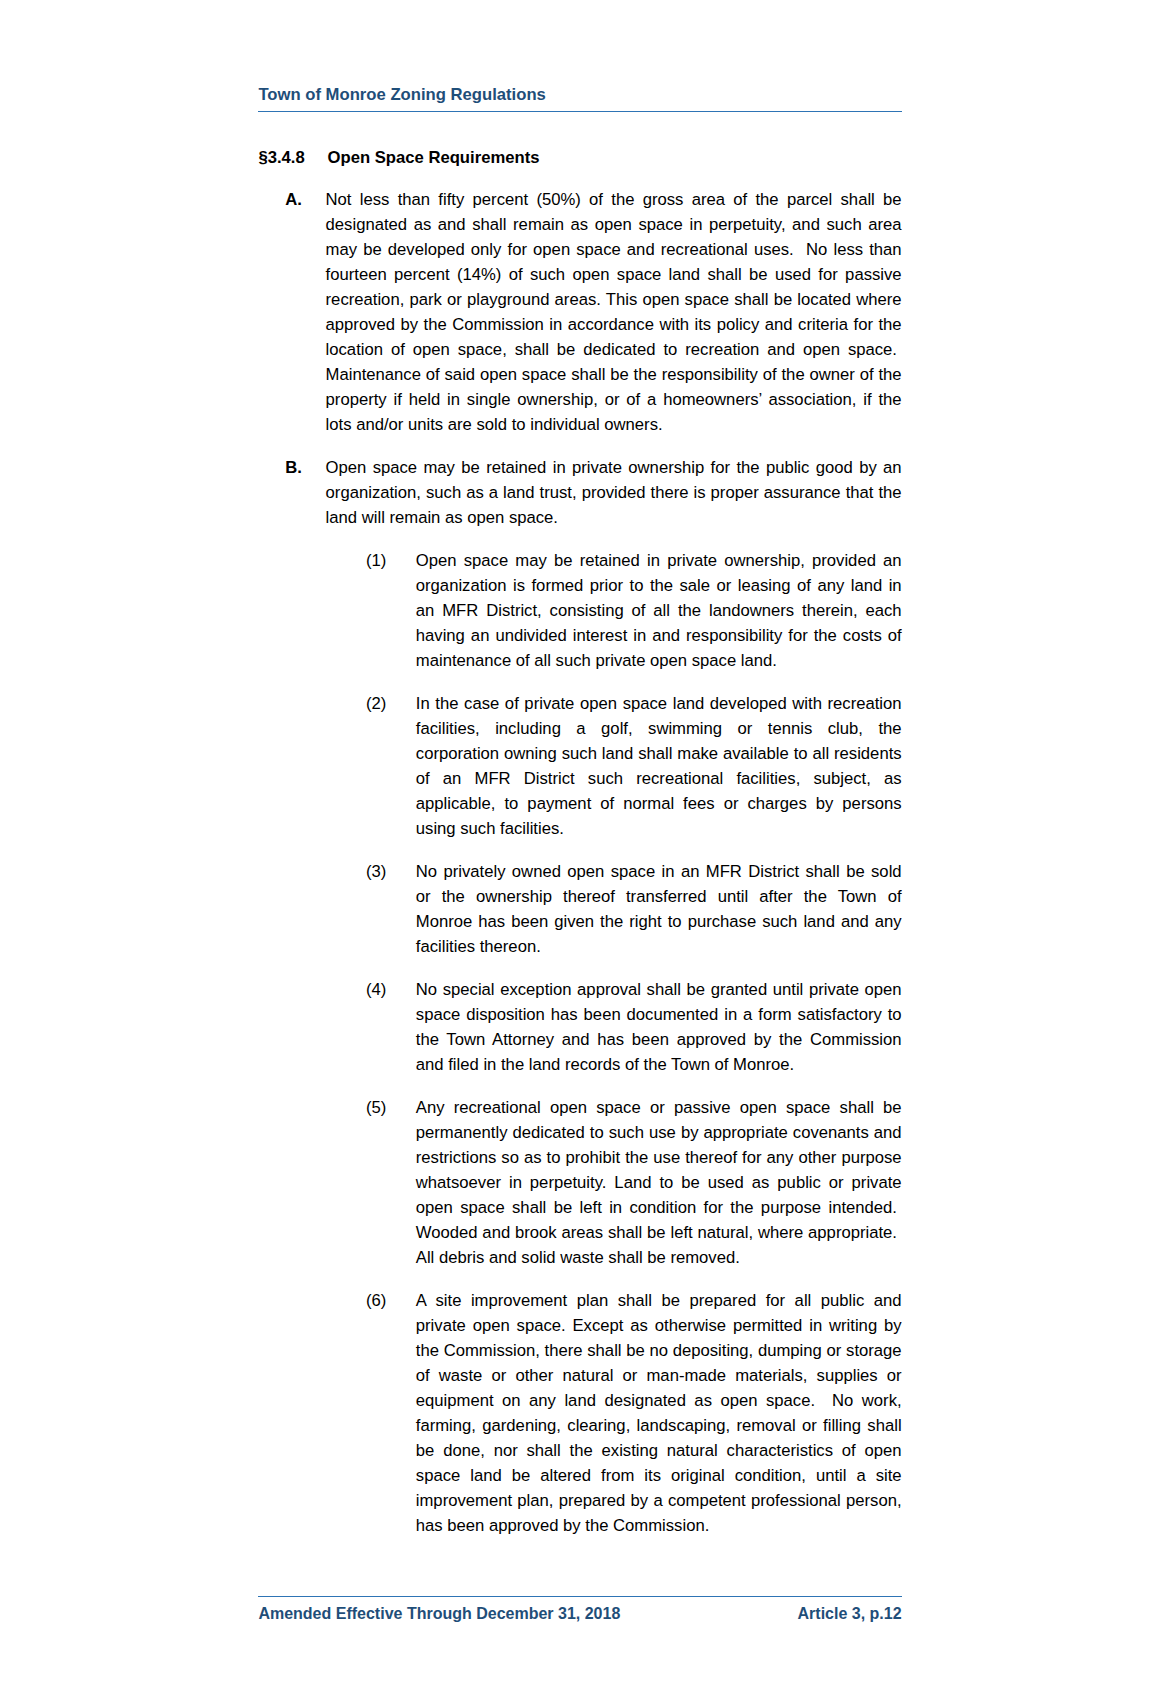Town of Monroe Zoning Regulations
§3.4.8 Open Space Requirements
A. Not less than fifty percent (50%) of the gross area of the parcel shall be designated as and shall remain as open space in perpetuity, and such area may be developed only for open space and recreational uses. No less than fourteen percent (14%) of such open space land shall be used for passive recreation, park or playground areas. This open space shall be located where approved by the Commission in accordance with its policy and criteria for the location of open space, shall be dedicated to recreation and open space. Maintenance of said open space shall be the responsibility of the owner of the property if held in single ownership, or of a homeowners’ association, if the lots and/or units are sold to individual owners.
B. Open space may be retained in private ownership for the public good by an organization, such as a land trust, provided there is proper assurance that the land will remain as open space.
(1) Open space may be retained in private ownership, provided an organization is formed prior to the sale or leasing of any land in an MFR District, consisting of all the landowners therein, each having an undivided interest in and responsibility for the costs of maintenance of all such private open space land.
(2) In the case of private open space land developed with recreation facilities, including a golf, swimming or tennis club, the corporation owning such land shall make available to all residents of an MFR District such recreational facilities, subject, as applicable, to payment of normal fees or charges by persons using such facilities.
(3) No privately owned open space in an MFR District shall be sold or the ownership thereof transferred until after the Town of Monroe has been given the right to purchase such land and any facilities thereon.
(4) No special exception approval shall be granted until private open space disposition has been documented in a form satisfactory to the Town Attorney and has been approved by the Commission and filed in the land records of the Town of Monroe.
(5) Any recreational open space or passive open space shall be permanently dedicated to such use by appropriate covenants and restrictions so as to prohibit the use thereof for any other purpose whatsoever in perpetuity. Land to be used as public or private open space shall be left in condition for the purpose intended. Wooded and brook areas shall be left natural, where appropriate. All debris and solid waste shall be removed.
(6) A site improvement plan shall be prepared for all public and private open space. Except as otherwise permitted in writing by the Commission, there shall be no depositing, dumping or storage of waste or other natural or man-made materials, supplies or equipment on any land designated as open space. No work, farming, gardening, clearing, landscaping, removal or filling shall be done, nor shall the existing natural characteristics of open space land be altered from its original condition, until a site improvement plan, prepared by a competent professional person, has been approved by the Commission.
Amended Effective Through December 31, 2018 Article 3, p.12